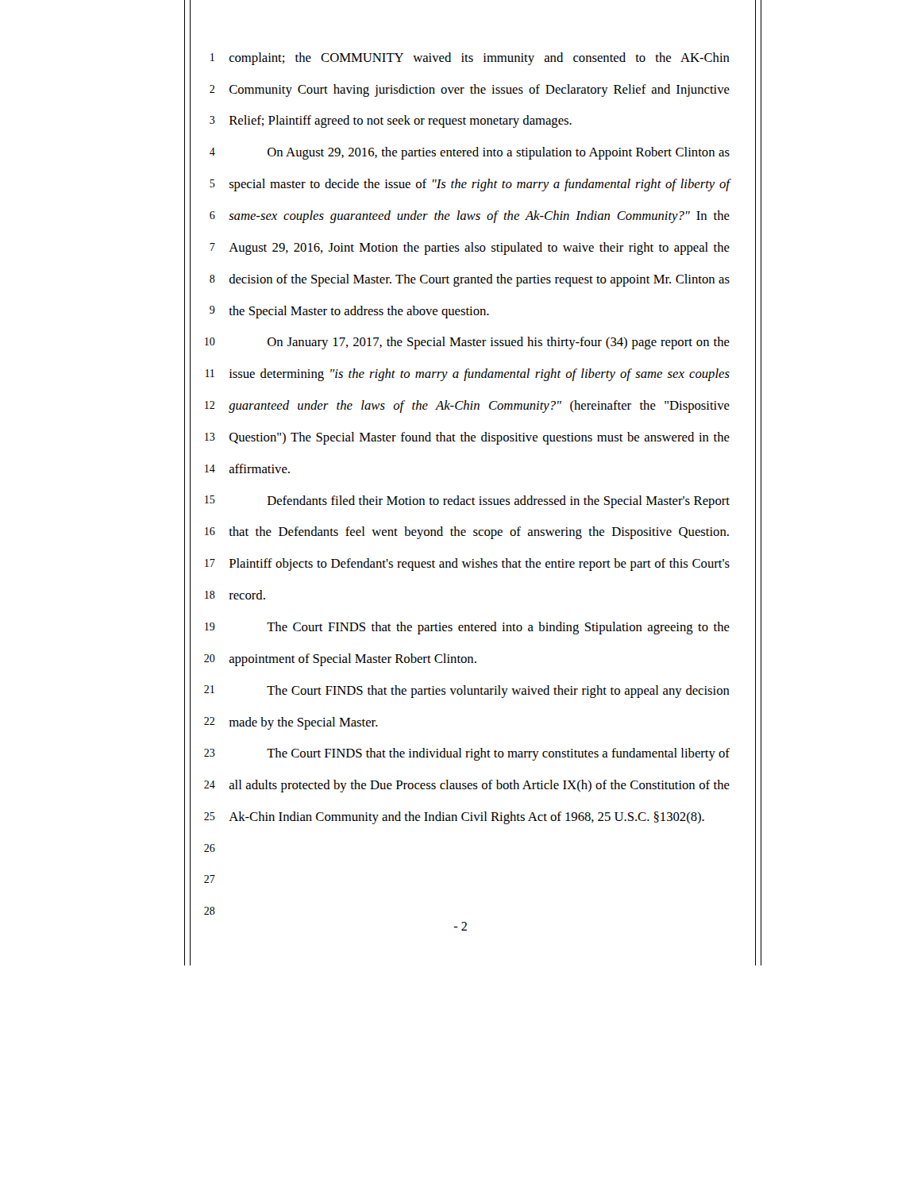1
2
3
4
5
6
7
8
9
10
11
12
13
14
15
16
17
18
19
20
21
22
23
24
25
26
27
28
complaint; the COMMUNITY waived its immunity and consented to the AK-Chin Community Court having jurisdiction over the issues of Declaratory Relief and Injunctive Relief; Plaintiff agreed to not seek or request monetary damages.
On August 29, 2016, the parties entered into a stipulation to Appoint Robert Clinton as special master to decide the issue of "Is the right to marry a fundamental right of liberty of same-sex couples guaranteed under the laws of the Ak-Chin Indian Community?" In the August 29, 2016, Joint Motion the parties also stipulated to waive their right to appeal the decision of the Special Master. The Court granted the parties request to appoint Mr. Clinton as the Special Master to address the above question.
On January 17, 2017, the Special Master issued his thirty-four (34) page report on the issue determining "is the right to marry a fundamental right of liberty of same sex couples guaranteed under the laws of the Ak-Chin Community?" (hereinafter the "Dispositive Question") The Special Master found that the dispositive questions must be answered in the affirmative.
Defendants filed their Motion to redact issues addressed in the Special Master's Report that the Defendants feel went beyond the scope of answering the Dispositive Question. Plaintiff objects to Defendant's request and wishes that the entire report be part of this Court's record.
The Court FINDS that the parties entered into a binding Stipulation agreeing to the appointment of Special Master Robert Clinton.
The Court FINDS that the parties voluntarily waived their right to appeal any decision made by the Special Master.
The Court FINDS that the individual right to marry constitutes a fundamental liberty of all adults protected by the Due Process clauses of both Article IX(h) of the Constitution of the Ak-Chin Indian Community and the Indian Civil Rights Act of 1968, 25 U.S.C. §1302(8).
- 2